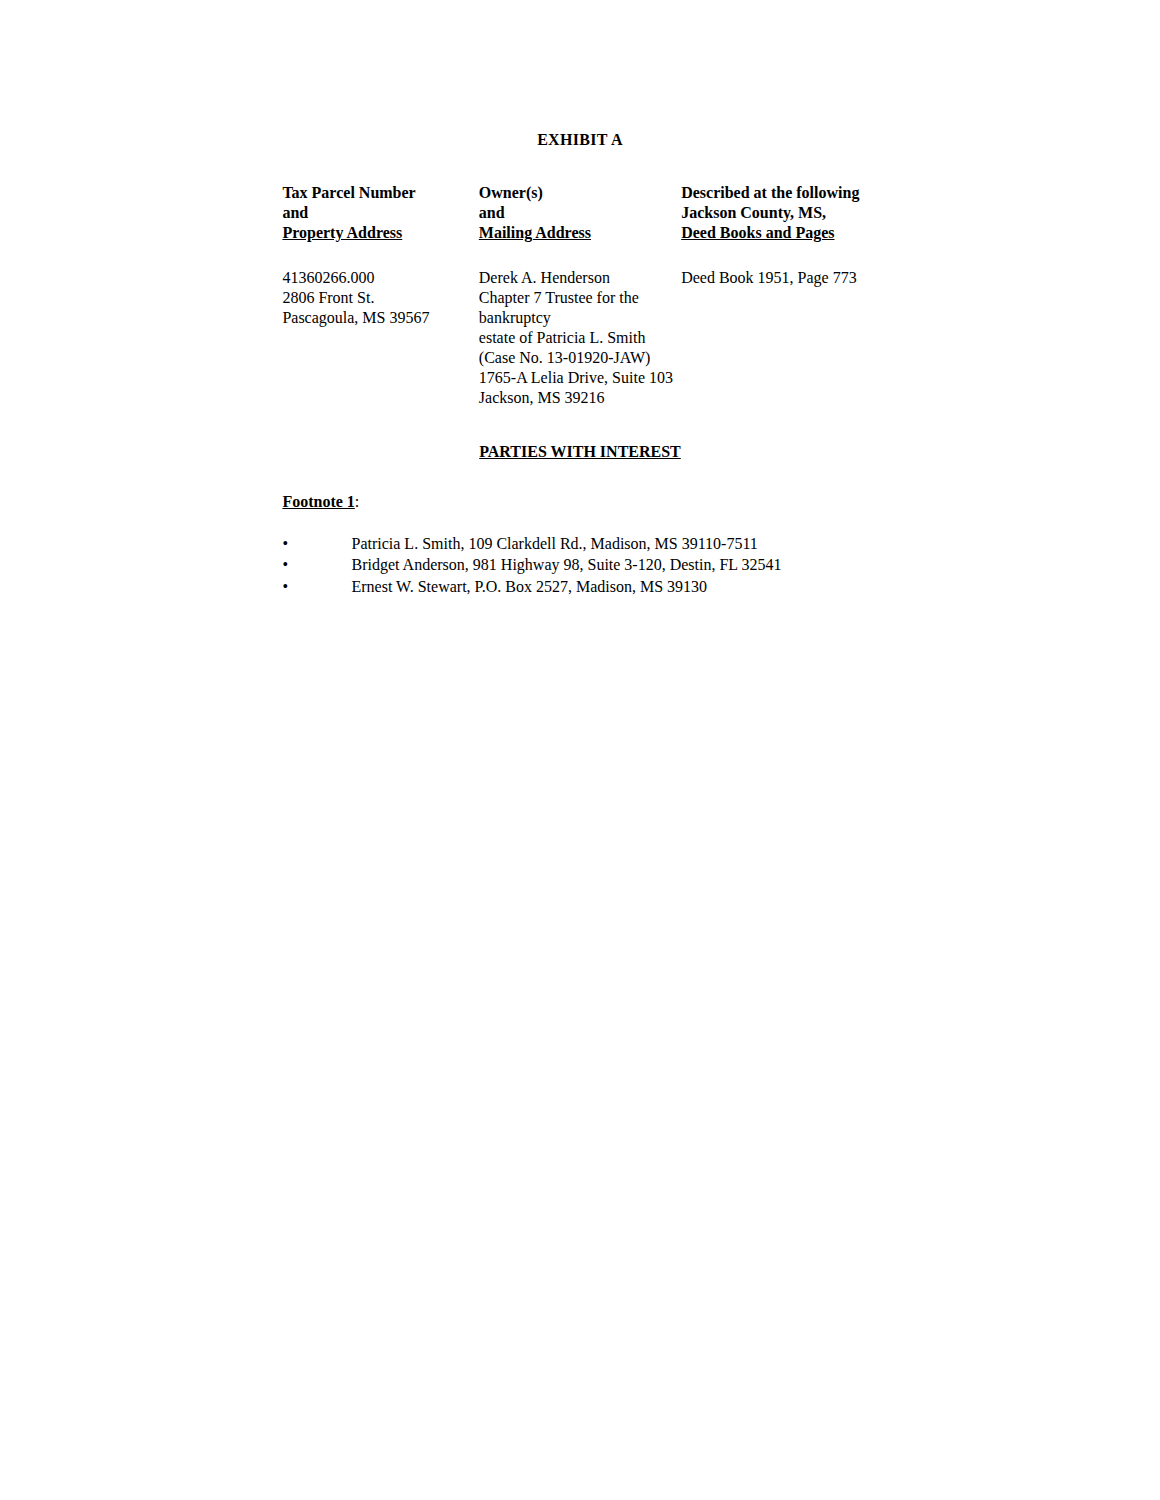EXHIBIT A
| Tax Parcel Number and Property Address | Owner(s) and Mailing Address | Described at the following Jackson County, MS, Deed Books and Pages |
| --- | --- | --- |
| 41360266.000 2806 Front St. Pascagoula, MS 39567 | Derek A. Henderson Chapter 7 Trustee for the bankruptcy estate of Patricia L. Smith (Case No. 13-01920-JAW) 1765-A Lelia Drive, Suite 103 Jackson, MS 39216 | Deed Book 1951, Page 773 |
PARTIES WITH INTEREST
Footnote 1:
Patricia L. Smith, 109 Clarkdell Rd., Madison, MS 39110-7511
Bridget Anderson, 981 Highway 98, Suite 3-120, Destin, FL 32541
Ernest W. Stewart, P.O. Box 2527, Madison, MS 39130